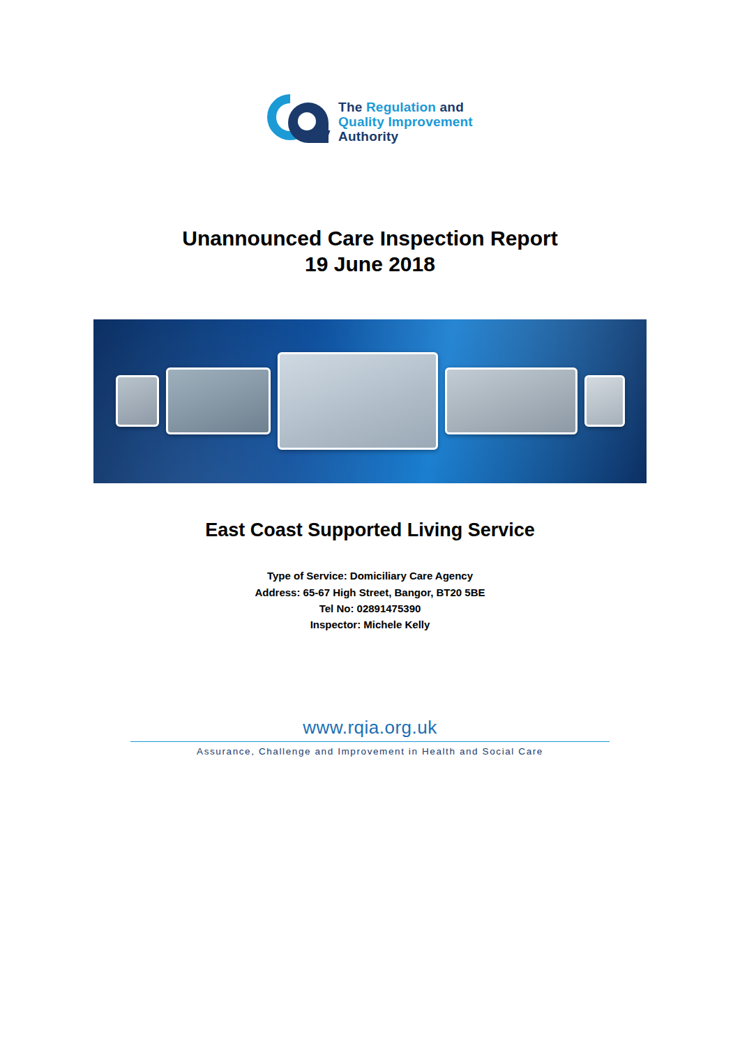The Regulation and
Quality Improvement
Authority
Unannounced Care Inspection Report
19 June 2018
East Coast Supported Living Service
Type of Service: Domiciliary Care Agency
Address: 65-67 High Street, Bangor, BT20 5BE
Tel No: 02891475390
Inspector: Michele Kelly
www.rqia.org.uk
Assurance, Challenge and Improvement in Health and Social Care